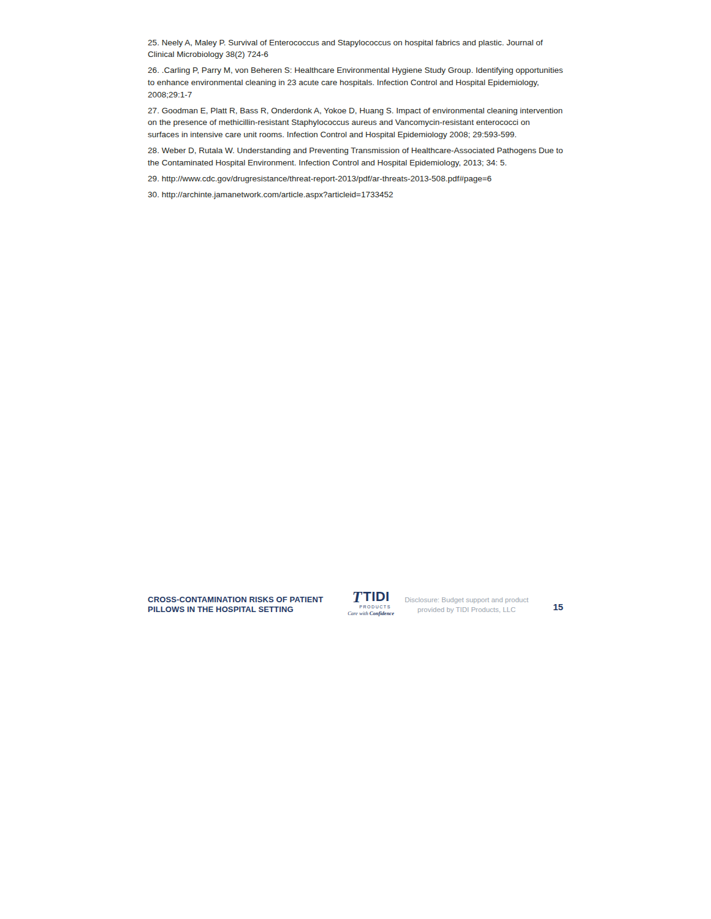25. Neely A, Maley P. Survival of Enterococcus and Stapylococcus on hospital fabrics and plastic. Journal of Clinical Microbiology 38(2) 724-6
26. .Carling P, Parry M, von Beheren S: Healthcare Environmental Hygiene Study Group. Identifying opportunities to enhance environmental cleaning in 23 acute care hospitals. Infection Control and Hospital Epidemiology, 2008;29:1-7
27. Goodman E, Platt R, Bass R, Onderdonk A, Yokoe D, Huang S. Impact of environmental cleaning intervention on the presence of methicillin-resistant Staphylococcus aureus and Vancomycin-resistant enterococci on surfaces in intensive care unit rooms. Infection Control and Hospital Epidemiology 2008; 29:593-599.
28. Weber D, Rutala W. Understanding and Preventing Transmission of Healthcare-Associated Pathogens Due to the Contaminated Hospital Environment. Infection Control and Hospital Epidemiology, 2013; 34: 5.
29. http://www.cdc.gov/drugresistance/threat-report-2013/pdf/ar-threats-2013-508.pdf#page=6
30. http://archinte.jamanetwork.com/article.aspx?articleid=1733452
Cross-Contamination Risks of Patient
Pillows in the Hospital Setting
TTIDI
PRODUCTS
Care with Confidence
Disclosure: Budget support and product
provided by TIDI Products, LLC
15